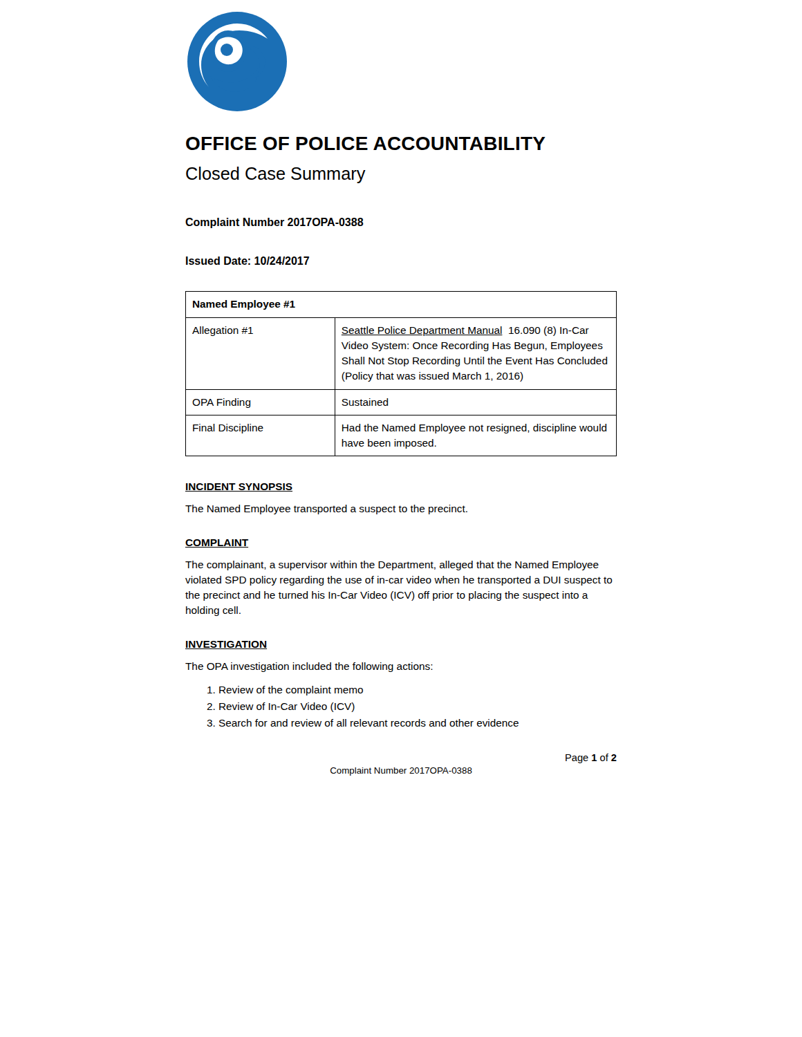OFFICE OF POLICE ACCOUNTABILITY
Closed Case Summary
Complaint Number 2017OPA-0388
Issued Date: 10/24/2017
| Named Employee #1 |
| --- |
| Allegation #1 | Seattle Police Department Manual 16.090 (8) In-Car Video System: Once Recording Has Begun, Employees Shall Not Stop Recording Until the Event Has Concluded (Policy that was issued March 1, 2016) |
| OPA Finding | Sustained |
| Final Discipline | Had the Named Employee not resigned, discipline would have been imposed. |
INCIDENT SYNOPSIS
The Named Employee transported a suspect to the precinct.
COMPLAINT
The complainant, a supervisor within the Department, alleged that the Named Employee violated SPD policy regarding the use of in-car video when he transported a DUI suspect to the precinct and he turned his In-Car Video (ICV) off prior to placing the suspect into a holding cell.
INVESTIGATION
The OPA investigation included the following actions:
Review of the complaint memo
Review of In-Car Video (ICV)
Search for and review of all relevant records and other evidence
Page 1 of 2
Complaint Number 2017OPA-0388